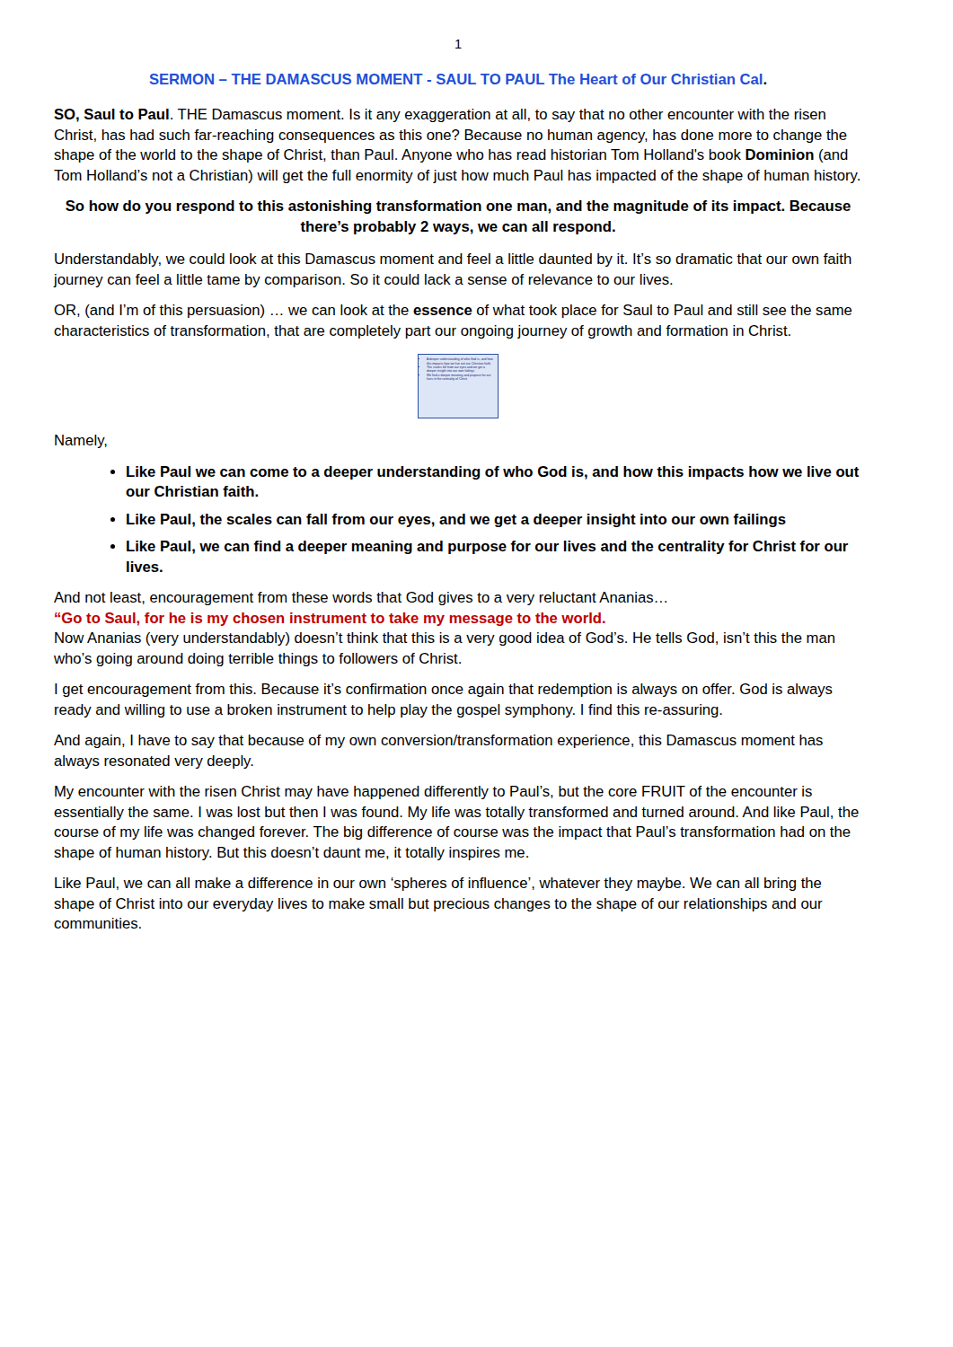1
SERMON – THE DAMASCUS MOMENT - SAUL TO PAUL The Heart of Our Christian Cal.
SO, Saul to Paul. THE Damascus moment. Is it any exaggeration at all, to say that no other encounter with the risen Christ, has had such far-reaching consequences as this one? Because no human agency, has done more to change the shape of the world to the shape of Christ, than Paul. Anyone who has read historian Tom Holland's book Dominion (and Tom Holland’s not a Christian) will get the full enormity of just how much Paul has impacted of the shape of human history.
So how do you respond to this astonishing transformation one man, and the magnitude of its impact. Because there’s probably 2 ways, we can all respond.
Understandably, we could look at this Damascus moment and feel a little daunted by it. It’s so dramatic that our own faith journey can feel a little tame by comparison. So it could lack a sense of relevance to our lives.
OR, (and I’m of this persuasion) … we can look at the essence of what took place for Saul to Paul and still see the same characteristics of transformation, that are completely part our ongoing journey of growth and formation in Christ.
A deeper understanding of who God is, and how this impacts how we live out our Christian faith.
The scales fall from our eyes and we get a deeper insight into our own failings
We find a deeper meaning and purpose for our lives in the centrality of Christ
Namely,
Like Paul we can come to a deeper understanding of who God is, and how this impacts how we live out our Christian faith.
Like Paul, the scales can fall from our eyes, and we get a deeper insight into our own failings
Like Paul, we can find a deeper meaning and purpose for our lives and the centrality for Christ for our lives.
And not least, encouragement from these words that God gives to a very reluctant Ananias…
“Go to Saul, for he is my chosen instrument to take my message to the world.
Now Ananias (very understandably) doesn’t think that this is a very good idea of God’s. He tells God, isn’t this the man who’s going around doing terrible things to followers of Christ.
I get encouragement from this. Because it’s confirmation once again that redemption is always on offer. God is always ready and willing to use a broken instrument to help play the gospel symphony. I find this re-assuring.
And again, I have to say that because of my own conversion/transformation experience, this Damascus moment has always resonated very deeply.
My encounter with the risen Christ may have happened differently to Paul’s, but the core FRUIT of the encounter is essentially the same. I was lost but then I was found. My life was totally transformed and turned around. And like Paul, the course of my life was changed forever. The big difference of course was the impact that Paul’s transformation had on the shape of human history. But this doesn’t daunt me, it totally inspires me.
Like Paul, we can all make a difference in our own ‘spheres of influence’, whatever they maybe. We can all bring the shape of Christ into our everyday lives to make small but precious changes to the shape of our relationships and our communities.